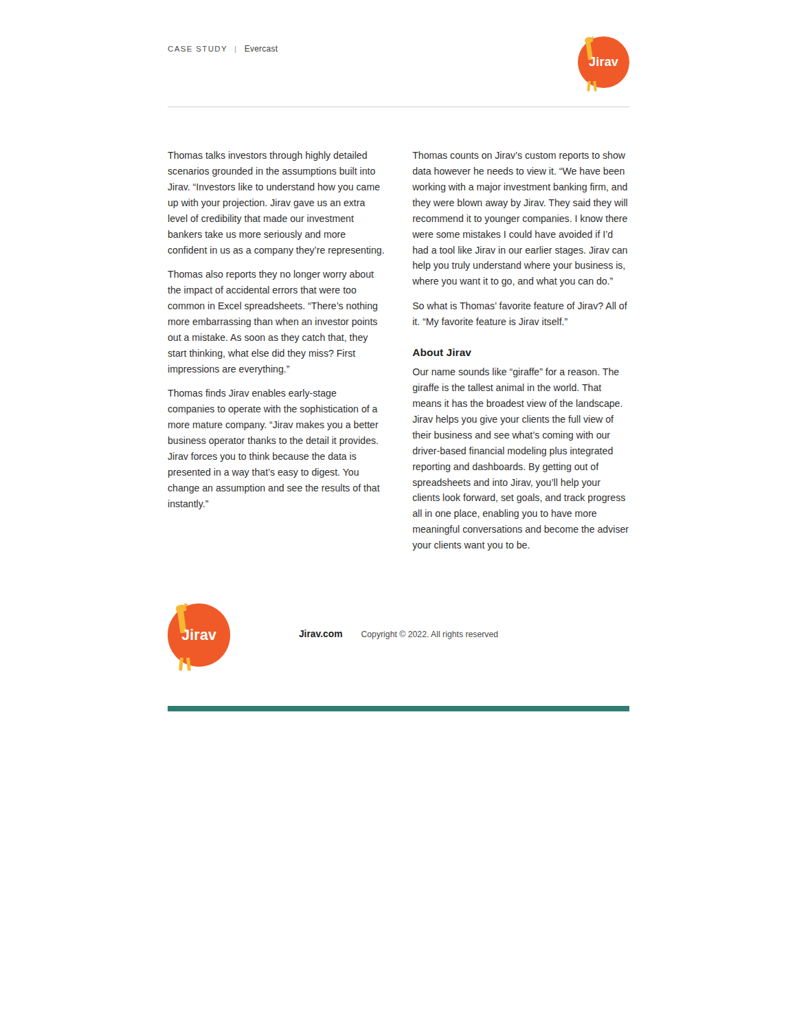Case Study | Evercast
Jirav
Thomas talks investors through highly detailed scenarios grounded in the assumptions built into Jirav. “Investors like to understand how you came up with your projection. Jirav gave us an extra level of credibility that made our investment bankers take us more seriously and more confident in us as a company they’re representing.
Thomas also reports they no longer worry about the impact of accidental errors that were too common in Excel spreadsheets. “There’s nothing more embarrassing than when an investor points out a mistake. As soon as they catch that, they start thinking, what else did they miss? First impressions are everything.”
Thomas finds Jirav enables early-stage companies to operate with the sophistication of a more mature company. “Jirav makes you a better business operator thanks to the detail it provides. Jirav forces you to think because the data is presented in a way that’s easy to digest. You change an assumption and see the results of that instantly.”
Thomas counts on Jirav’s custom reports to show data however he needs to view it. “We have been working with a major investment banking firm, and they were blown away by Jirav. They said they will recommend it to younger companies. I know there were some mistakes I could have avoided if I’d had a tool like Jirav in our earlier stages. Jirav can help you truly understand where your business is, where you want it to go, and what you can do.”
So what is Thomas’ favorite feature of Jirav? All of it. “My favorite feature is Jirav itself.”
About Jirav
Our name sounds like “giraffe” for a reason. The giraffe is the tallest animal in the world. That means it has the broadest view of the landscape. Jirav helps you give your clients the full view of their business and see what’s coming with our driver-based financial modeling plus integrated reporting and dashboards. By getting out of spreadsheets and into Jirav, you’ll help your clients look forward, set goals, and track progress all in one place, enabling you to have more meaningful conversations and become the adviser your clients want you to be.
Jirav
Jirav.com Copyright © 2022. All rights reserved